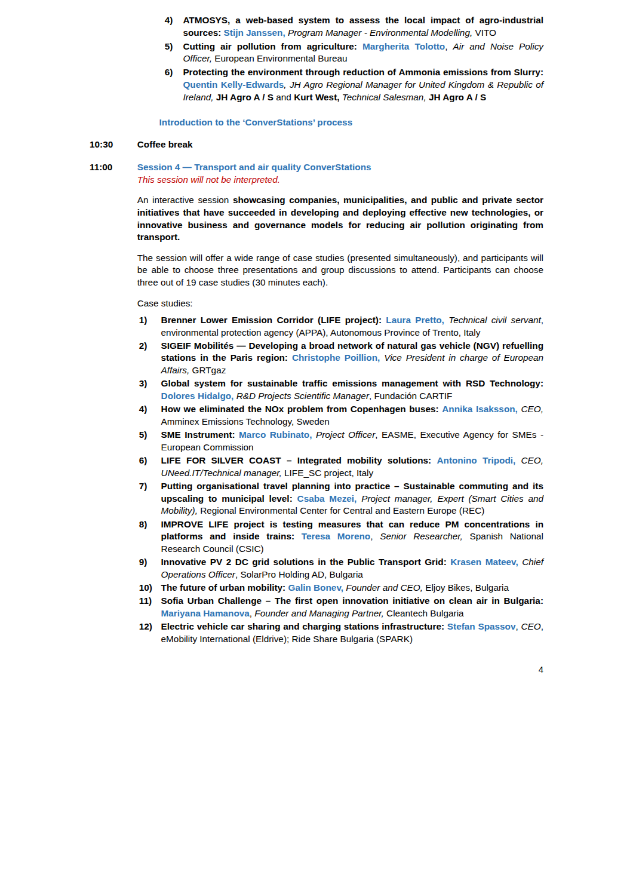ATMOSYS, a web-based system to assess the local impact of agro-industrial sources: Stijn Janssen, Program Manager - Environmental Modelling, VITO
Cutting air pollution from agriculture: Margherita Tolotto, Air and Noise Policy Officer, European Environmental Bureau
Protecting the environment through reduction of Ammonia emissions from Slurry: Quentin Kelly-Edwards, JH Agro Regional Manager for United Kingdom & Republic of Ireland, JH Agro A / S and Kurt West, Technical Salesman, JH Agro A / S
Introduction to the ‘ConverStations’ process
10:30
Coffee break
11:00
Session 4 — Transport and air quality ConverStations
This session will not be interpreted.
An interactive session showcasing companies, municipalities, and public and private sector initiatives that have succeeded in developing and deploying effective new technologies, or innovative business and governance models for reducing air pollution originating from transport.
The session will offer a wide range of case studies (presented simultaneously), and participants will be able to choose three presentations and group discussions to attend. Participants can choose three out of 19 case studies (30 minutes each).
Case studies:
Brenner Lower Emission Corridor (LIFE project): Laura Pretto, Technical civil servant, environmental protection agency (APPA), Autonomous Province of Trento, Italy
SIGEIF Mobilités — Developing a broad network of natural gas vehicle (NGV) refuelling stations in the Paris region: Christophe Poillion, Vice President in charge of European Affairs, GRTgaz
Global system for sustainable traffic emissions management with RSD Technology: Dolores Hidalgo, R&D Projects Scientific Manager, Fundación CARTIF
How we eliminated the NOx problem from Copenhagen buses: Annika Isaksson, CEO, Amminex Emissions Technology, Sweden
SME Instrument: Marco Rubinato, Project Officer, EASME, Executive Agency for SMEs - European Commission
LIFE FOR SILVER COAST – Integrated mobility solutions: Antonino Tripodi, CEO, UNeed.IT/Technical manager, LIFE_SC project, Italy
Putting organisational travel planning into practice – Sustainable commuting and its upscaling to municipal level: Csaba Mezei, Project manager, Expert (Smart Cities and Mobility), Regional Environmental Center for Central and Eastern Europe (REC)
IMPROVE LIFE project is testing measures that can reduce PM concentrations in platforms and inside trains: Teresa Moreno, Senior Researcher, Spanish National Research Council (CSIC)
Innovative PV 2 DC grid solutions in the Public Transport Grid: Krasen Mateev, Chief Operations Officer, SolarPro Holding AD, Bulgaria
The future of urban mobility: Galin Bonev, Founder and CEO, Eljoy Bikes, Bulgaria
Sofia Urban Challenge – The first open innovation initiative on clean air in Bulgaria: Mariyana Hamanova, Founder and Managing Partner, Cleantech Bulgaria
Electric vehicle car sharing and charging stations infrastructure: Stefan Spassov, CEO, eMobility International (Eldrive); Ride Share Bulgaria (SPARK)
4